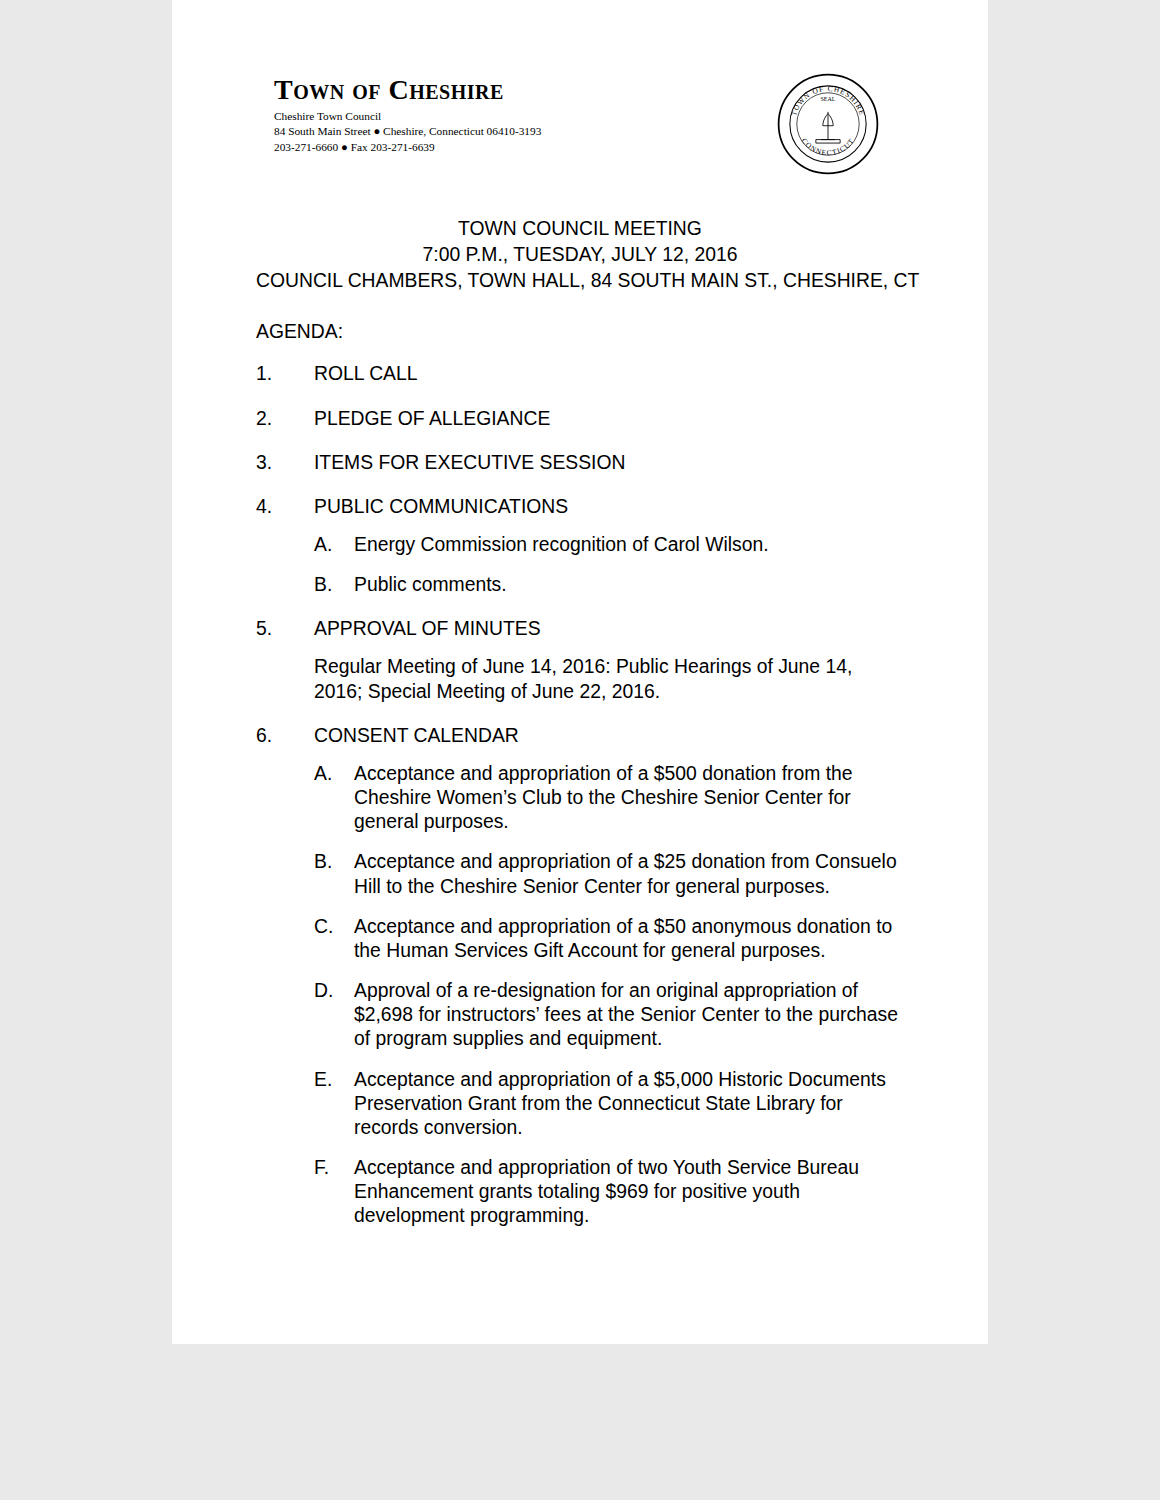TOWN OF CHESHIRE CONNECTICUT SEAL
Town of Cheshire
Cheshire Town Council
84 South Main Street ● Cheshire, Connecticut 06410-3193
203-271-6660 ● Fax 203-271-6639
TOWN COUNCIL MEETING
7:00 P.M., TUESDAY, JULY 12, 2016
COUNCIL CHAMBERS, TOWN HALL, 84 SOUTH MAIN ST., CHESHIRE, CT
AGENDA:
1. ROLL CALL
2. PLEDGE OF ALLEGIANCE
3. ITEMS FOR EXECUTIVE SESSION
4. PUBLIC COMMUNICATIONS
A. Energy Commission recognition of Carol Wilson.
B. Public comments.
5. APPROVAL OF MINUTES
Regular Meeting of June 14, 2016: Public Hearings of June 14, 2016; Special Meeting of June 22, 2016.
6. CONSENT CALENDAR
A. Acceptance and appropriation of a $500 donation from the Cheshire Women’s Club to the Cheshire Senior Center for general purposes.
B. Acceptance and appropriation of a $25 donation from Consuelo Hill to the Cheshire Senior Center for general purposes.
C. Acceptance and appropriation of a $50 anonymous donation to the Human Services Gift Account for general purposes.
D. Approval of a re-designation for an original appropriation of $2,698 for instructors’ fees at the Senior Center to the purchase of program supplies and equipment.
E. Acceptance and appropriation of a $5,000 Historic Documents Preservation Grant from the Connecticut State Library for records conversion.
F. Acceptance and appropriation of two Youth Service Bureau Enhancement grants totaling $969 for positive youth development programming.